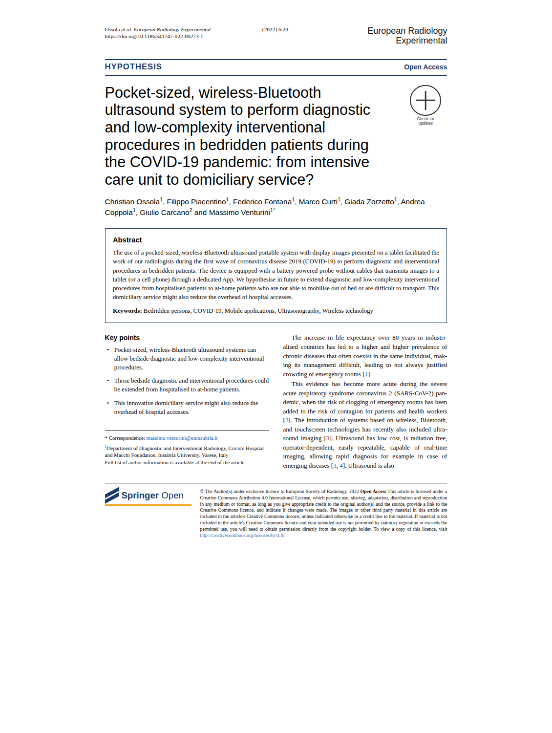Ossola et al. European Radiology Experimental(2022) 6:20 https://doi.org/10.1186/s41747-022-00273-1
European Radiology
Experimental
Hypothesis
Open Access
Check for
updates
Pocket-sized, wireless-Bluetooth ultrasound system to perform diagnostic and low-complexity interventional procedures in bedridden patients during the COVID-19 pandemic: from intensive care unit to domiciliary service?
Christian Ossola1, Filippo Piacentino1, Federico Fontana1, Marco Curti1, Giada Zorzetto1, Andrea Coppola1, Giulio Carcano2 and Massimo Venturini1*
Abstract
The use of a pocked-sized, wireless-Bluetooth ultrasound portable system with display images presented on a tablet facilitated the work of our radiologists during the first wave of coronavirus disease 2019 (COVID-19) to perform diagnostic and interventional procedures in bedridden patients. The device is equipped with a battery-powered probe without cables that transmits images to a tablet (or a cell phone) through a dedicated App. We hypothesise in future to extend diagnostic and low-complexity interventional procedures from hospitalised patients to at-home patients who are not able to mobilise out of bed or are difficult to transport. This domiciliary service might also reduce the overhead of hospital accesses.
Keywords: Bedridden persons, COVID-19, Mobile applications, Ultrasonography, Wireless technology
Key points
Pocket-sized, wireless-Bluetooth ultrasound systems can allow bedside diagnostic and low-complexity interventional procedures.
Those bedside diagnostic and interventional procedures could be extended from hospitalised to at-home patients.
This innovative domiciliary service might also reduce the overhead of hospital accesses.
* Correspondence: massimo.venturini@uninsubria.it
1Department of Diagnostic and Interventional Radiology, Circolo Hospital and Macchi Foundation, Insubria University, Varese, Italy
Full list of author information is available at the end of the article
The increase in life expectancy over 80 years in industrialised countries has led to a higher and higher prevalence of chronic diseases that often coexist in the same individual, making its management difficult, leading to not always justified crowding of emergency rooms [1].
This evidence has become more acute during the severe acute respiratory syndrome coronavirus 2 (SARS-CoV-2) pandemic, when the risk of clogging of emergency rooms has been added to the risk of contagion for patients and health workers [2]. The introduction of systems based on wireless, Bluetooth, and touchscreen technologies has recently also included ultrasound imaging [3]. Ultrasound has low cost, is radiation free, operator-dependent, easily repeatable, capable of real-time imaging, allowing rapid diagnosis for example in case of emerging diseases [3, 4]. Ultrasound is also
Springer Open
© The Author(s) under exclusive licence to European Society of Radiology. 2022 Open Access This article is licensed under a Creative Commons Attribution 4.0 International License, which permits use, sharing, adaptation, distribution and reproduction in any medium or format, as long as you give appropriate credit to the original author(s) and the source, provide a link to the Creative Commons licence, and indicate if changes were made. The images or other third party material in this article are included in the article's Creative Commons licence, unless indicated otherwise in a credit line to the material. If material is not included in the article's Creative Commons licence and your intended use is not permitted by statutory regulation or exceeds the permitted use, you will need to obtain permission directly from the copyright holder. To view a copy of this licence, visit http://creativecommons.org/licenses/by/4.0/.